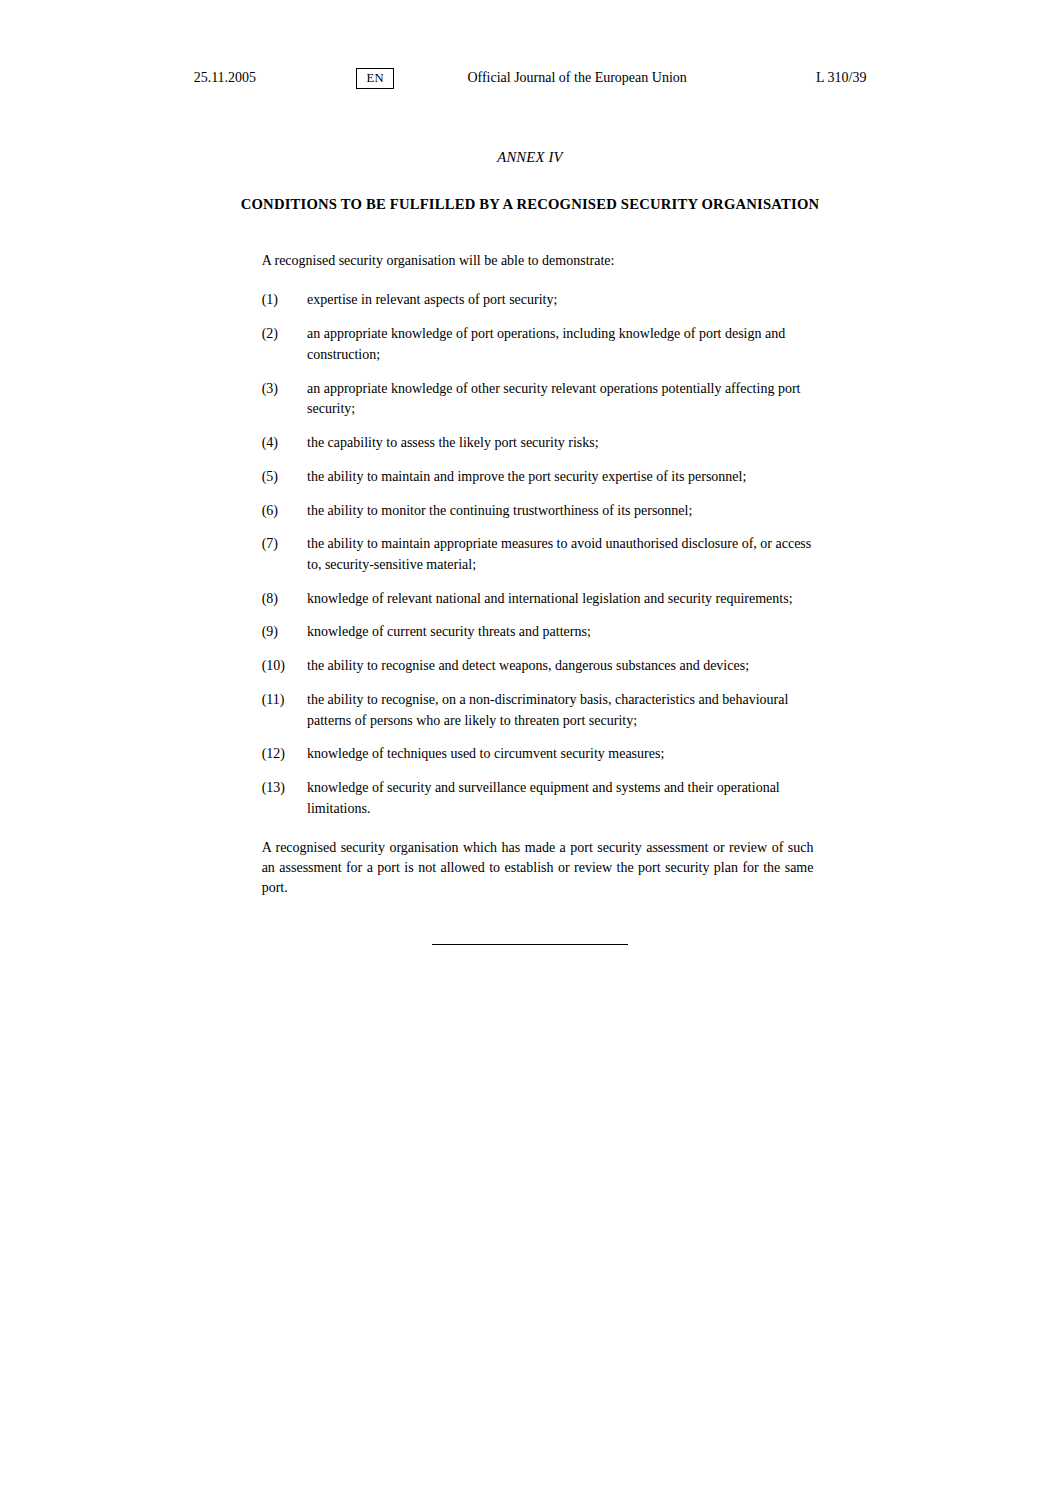25.11.2005
EN
Official Journal of the European Union
L 310/39
ANNEX IV
CONDITIONS TO BE FULFILLED BY A RECOGNISED SECURITY ORGANISATION
A recognised security organisation will be able to demonstrate:
(1) expertise in relevant aspects of port security;
(2) an appropriate knowledge of port operations, including knowledge of port design and construction;
(3) an appropriate knowledge of other security relevant operations potentially affecting port security;
(4) the capability to assess the likely port security risks;
(5) the ability to maintain and improve the port security expertise of its personnel;
(6) the ability to monitor the continuing trustworthiness of its personnel;
(7) the ability to maintain appropriate measures to avoid unauthorised disclosure of, or access to, security-sensitive material;
(8) knowledge of relevant national and international legislation and security requirements;
(9) knowledge of current security threats and patterns;
(10) the ability to recognise and detect weapons, dangerous substances and devices;
(11) the ability to recognise, on a non-discriminatory basis, characteristics and behavioural patterns of persons who are likely to threaten port security;
(12) knowledge of techniques used to circumvent security measures;
(13) knowledge of security and surveillance equipment and systems and their operational limitations.
A recognised security organisation which has made a port security assessment or review of such an assessment for a port is not allowed to establish or review the port security plan for the same port.